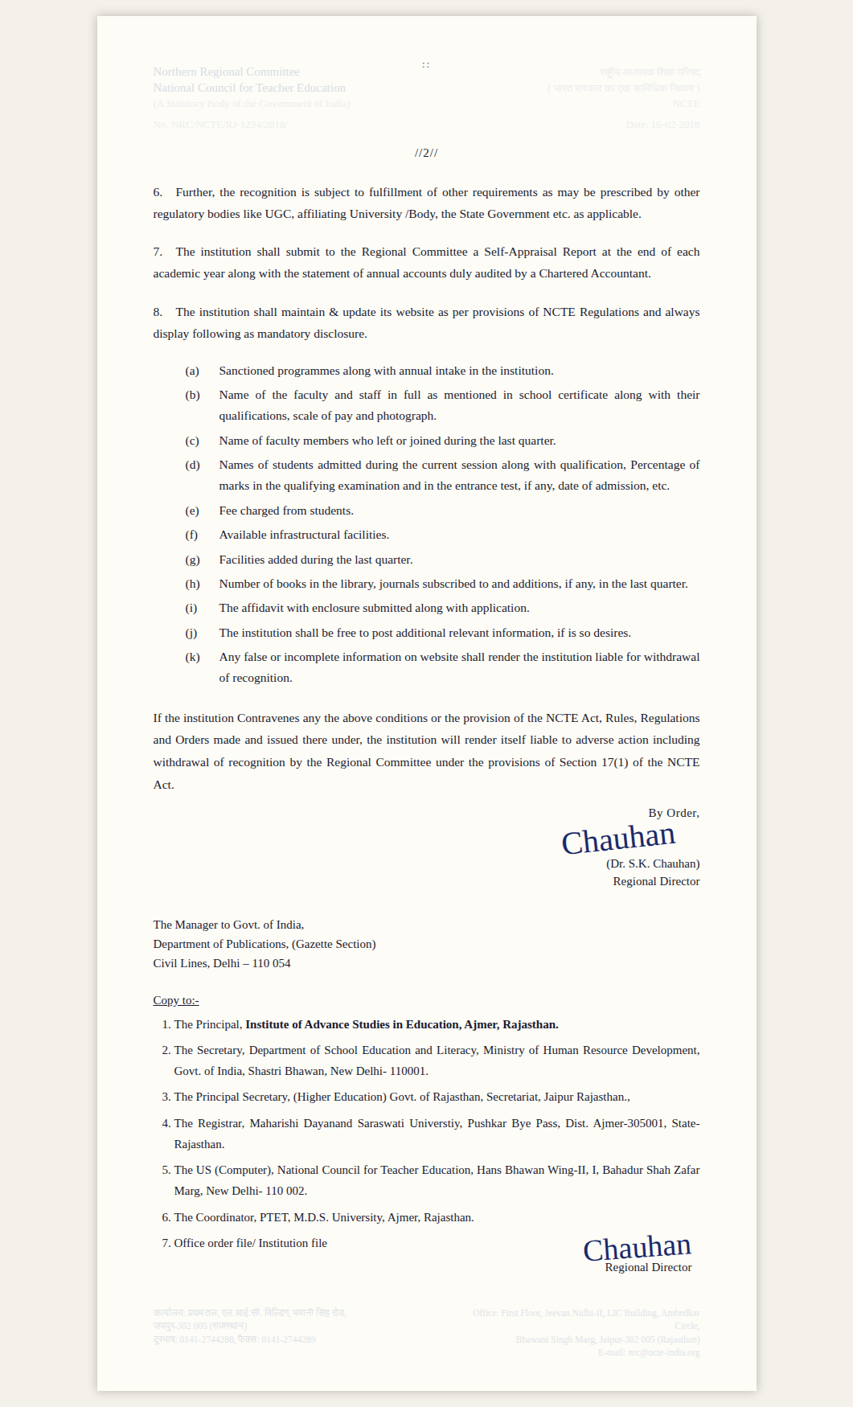::
Northern Regional Committee
National Council for Teacher Education
(A Statutory Body of the Government of India)
राष्ट्रीय अध्यापक शिक्षा परिषद्
( भारत सरकार का एक सांविधिक निकाय )
NCTE
No. NRC/NCTE/RJ-1234/2018/
Date: 16-02-2018
//2//
6. Further, the recognition is subject to fulfillment of other requirements as may be prescribed by other regulatory bodies like UGC, affiliating University /Body, the State Government etc. as applicable.
7. The institution shall submit to the Regional Committee a Self-Appraisal Report at the end of each academic year along with the statement of annual accounts duly audited by a Chartered Accountant.
8. The institution shall maintain & update its website as per provisions of NCTE Regulations and always display following as mandatory disclosure.
(a) Sanctioned programmes along with annual intake in the institution.
(b) Name of the faculty and staff in full as mentioned in school certificate along with their qualifications, scale of pay and photograph.
(c) Name of faculty members who left or joined during the last quarter.
(d) Names of students admitted during the current session along with qualification, Percentage of marks in the qualifying examination and in the entrance test, if any, date of admission, etc.
(e) Fee charged from students.
(f) Available infrastructural facilities.
(g) Facilities added during the last quarter.
(h) Number of books in the library, journals subscribed to and additions, if any, in the last quarter.
(i) The affidavit with enclosure submitted along with application.
(j) The institution shall be free to post additional relevant information, if is so desires.
(k) Any false or incomplete information on website shall render the institution liable for withdrawal of recognition.
If the institution Contravenes any the above conditions or the provision of the NCTE Act, Rules, Regulations and Orders made and issued there under, the institution will render itself liable to adverse action including withdrawal of recognition by the Regional Committee under the provisions of Section 17(1) of the NCTE Act.
By Order,
Chauhan
(Dr. S.K. Chauhan)
Regional Director
The Manager to Govt. of India,
Department of Publications, (Gazette Section)
Civil Lines, Delhi – 110 054
Copy to:-
The Principal, Institute of Advance Studies in Education, Ajmer, Rajasthan.
The Secretary, Department of School Education and Literacy, Ministry of Human Resource Development, Govt. of India, Shastri Bhawan, New Delhi- 110001.
The Principal Secretary, (Higher Education) Govt. of Rajasthan, Secretariat, Jaipur Rajasthan.,
The Registrar, Maharishi Dayanand Saraswati Universtiy, Pushkar Bye Pass, Dist. Ajmer-305001, State-Rajasthan.
The US (Computer), National Council for Teacher Education, Hans Bhawan Wing-II, I, Bahadur Shah Zafar Marg, New Delhi- 110 002.
The Coordinator, PTET, M.D.S. University, Ajmer, Rajasthan.
Office order file/ Institution file
Chauhan
Regional Director
कार्यालय: प्रथम तल, एल.आई.सी. बिल्डिंग, भवानी सिंह रोड,
जयपुर-302 005 (राजस्थान)
दूरभाष: 0141-2744288, फैक्स: 0141-2744289
Office: First Floor, Jeevan Nidhi-II, LIC Building, Ambedkar Circle,
Bhawani Singh Marg, Jaipur-302 005 (Rajasthan)
E-mail: nrc@ncte-india.org